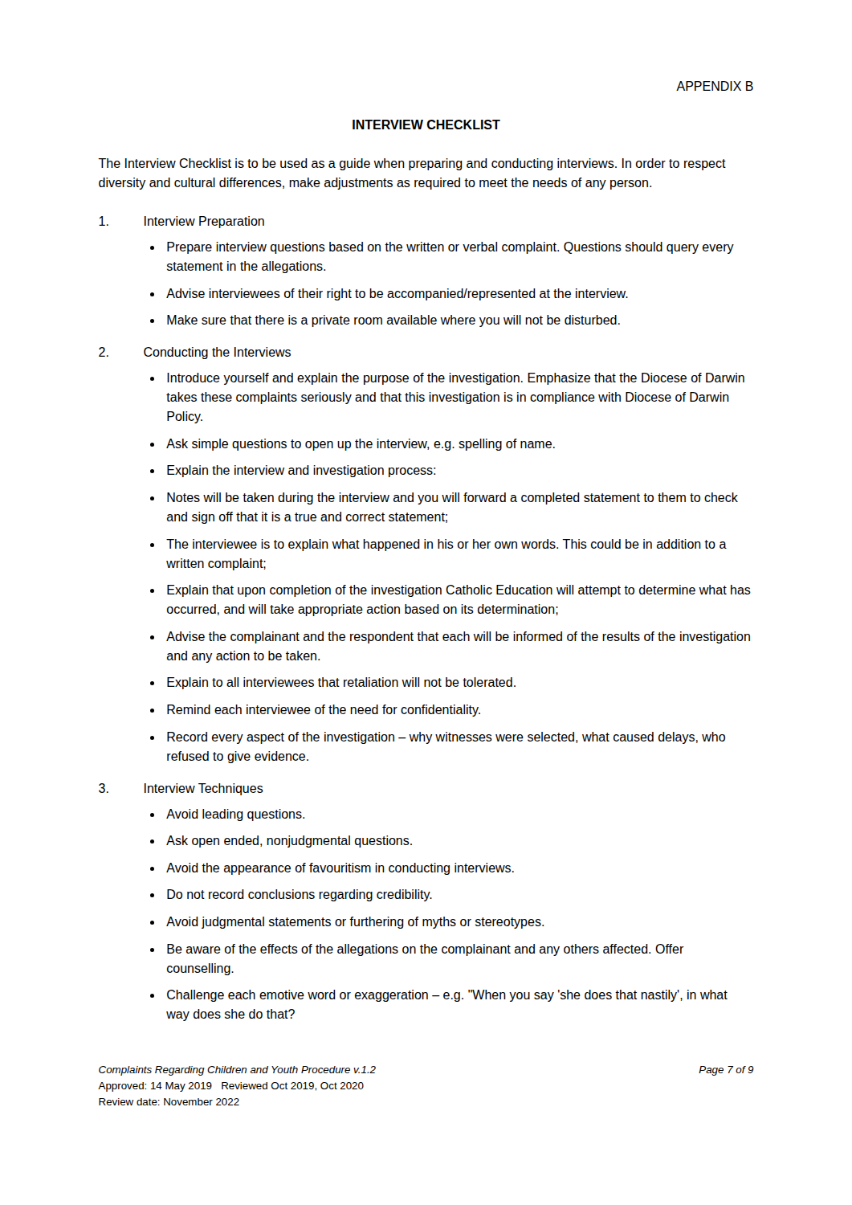APPENDIX B
INTERVIEW CHECKLIST
The Interview Checklist is to be used as a guide when preparing and conducting interviews. In order to respect diversity and cultural differences, make adjustments as required to meet the needs of any person.
Interview Preparation
Prepare interview questions based on the written or verbal complaint. Questions should query every statement in the allegations.
Advise interviewees of their right to be accompanied/represented at the interview.
Make sure that there is a private room available where you will not be disturbed.
Conducting the Interviews
Introduce yourself and explain the purpose of the investigation. Emphasize that the Diocese of Darwin takes these complaints seriously and that this investigation is in compliance with Diocese of Darwin Policy.
Ask simple questions to open up the interview, e.g. spelling of name.
Explain the interview and investigation process:
Notes will be taken during the interview and you will forward a completed statement to them to check and sign off that it is a true and correct statement;
The interviewee is to explain what happened in his or her own words. This could be in addition to a written complaint;
Explain that upon completion of the investigation Catholic Education will attempt to determine what has occurred, and will take appropriate action based on its determination;
Advise the complainant and the respondent that each will be informed of the results of the investigation and any action to be taken.
Explain to all interviewees that retaliation will not be tolerated.
Remind each interviewee of the need for confidentiality.
Record every aspect of the investigation – why witnesses were selected, what caused delays, who refused to give evidence.
Interview Techniques
Avoid leading questions.
Ask open ended, nonjudgmental questions.
Avoid the appearance of favouritism in conducting interviews.
Do not record conclusions regarding credibility.
Avoid judgmental statements or furthering of myths or stereotypes.
Be aware of the effects of the allegations on the complainant and any others affected. Offer counselling.
Challenge each emotive word or exaggeration – e.g. "When you say 'she does that nastily', in what way does she do that?
Complaints Regarding Children and Youth Procedure v.1.2
Approved: 14 May 2019 Reviewed Oct 2019, Oct 2020
Review date: November 2022
Page 7 of 9